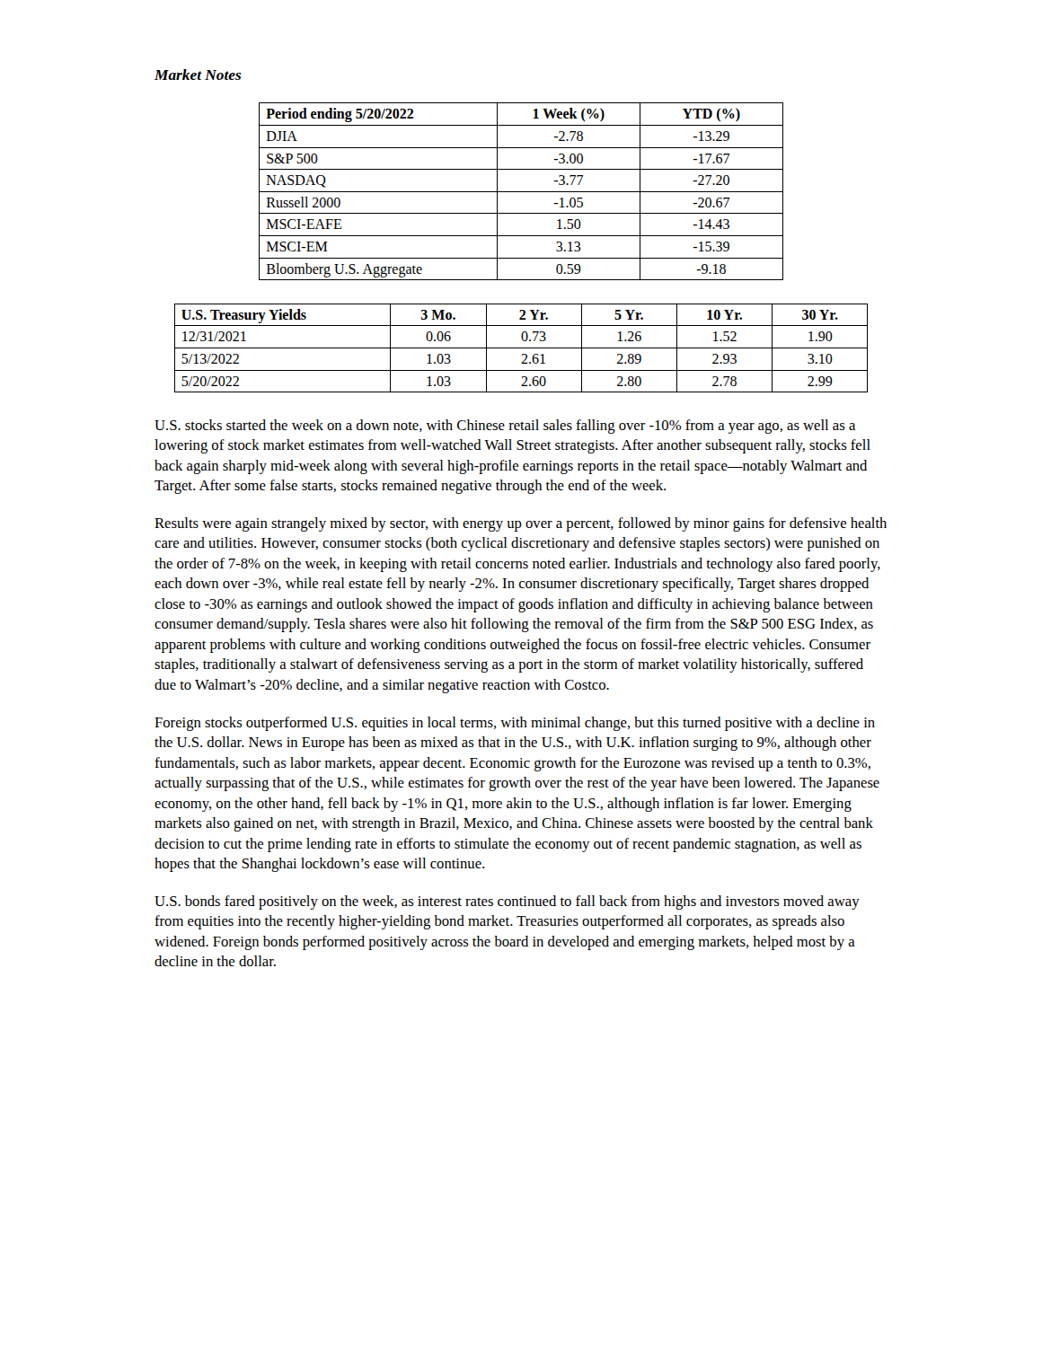Market Notes
| Period ending 5/20/2022 | 1 Week (%) | YTD (%) |
| --- | --- | --- |
| DJIA | -2.78 | -13.29 |
| S&P 500 | -3.00 | -17.67 |
| NASDAQ | -3.77 | -27.20 |
| Russell 2000 | -1.05 | -20.67 |
| MSCI-EAFE | 1.50 | -14.43 |
| MSCI-EM | 3.13 | -15.39 |
| Bloomberg U.S. Aggregate | 0.59 | -9.18 |
| U.S. Treasury Yields | 3 Mo. | 2 Yr. | 5 Yr. | 10 Yr. | 30 Yr. |
| --- | --- | --- | --- | --- | --- |
| 12/31/2021 | 0.06 | 0.73 | 1.26 | 1.52 | 1.90 |
| 5/13/2022 | 1.03 | 2.61 | 2.89 | 2.93 | 3.10 |
| 5/20/2022 | 1.03 | 2.60 | 2.80 | 2.78 | 2.99 |
U.S. stocks started the week on a down note, with Chinese retail sales falling over -10% from a year ago, as well as a lowering of stock market estimates from well-watched Wall Street strategists. After another subsequent rally, stocks fell back again sharply mid-week along with several high-profile earnings reports in the retail space—notably Walmart and Target. After some false starts, stocks remained negative through the end of the week.
Results were again strangely mixed by sector, with energy up over a percent, followed by minor gains for defensive health care and utilities. However, consumer stocks (both cyclical discretionary and defensive staples sectors) were punished on the order of 7-8% on the week, in keeping with retail concerns noted earlier. Industrials and technology also fared poorly, each down over -3%, while real estate fell by nearly -2%. In consumer discretionary specifically, Target shares dropped close to -30% as earnings and outlook showed the impact of goods inflation and difficulty in achieving balance between consumer demand/supply. Tesla shares were also hit following the removal of the firm from the S&P 500 ESG Index, as apparent problems with culture and working conditions outweighed the focus on fossil-free electric vehicles. Consumer staples, traditionally a stalwart of defensiveness serving as a port in the storm of market volatility historically, suffered due to Walmart’s -20% decline, and a similar negative reaction with Costco.
Foreign stocks outperformed U.S. equities in local terms, with minimal change, but this turned positive with a decline in the U.S. dollar. News in Europe has been as mixed as that in the U.S., with U.K. inflation surging to 9%, although other fundamentals, such as labor markets, appear decent. Economic growth for the Eurozone was revised up a tenth to 0.3%, actually surpassing that of the U.S., while estimates for growth over the rest of the year have been lowered. The Japanese economy, on the other hand, fell back by -1% in Q1, more akin to the U.S., although inflation is far lower. Emerging markets also gained on net, with strength in Brazil, Mexico, and China. Chinese assets were boosted by the central bank decision to cut the prime lending rate in efforts to stimulate the economy out of recent pandemic stagnation, as well as hopes that the Shanghai lockdown’s ease will continue.
U.S. bonds fared positively on the week, as interest rates continued to fall back from highs and investors moved away from equities into the recently higher-yielding bond market. Treasuries outperformed all corporates, as spreads also widened. Foreign bonds performed positively across the board in developed and emerging markets, helped most by a decline in the dollar.